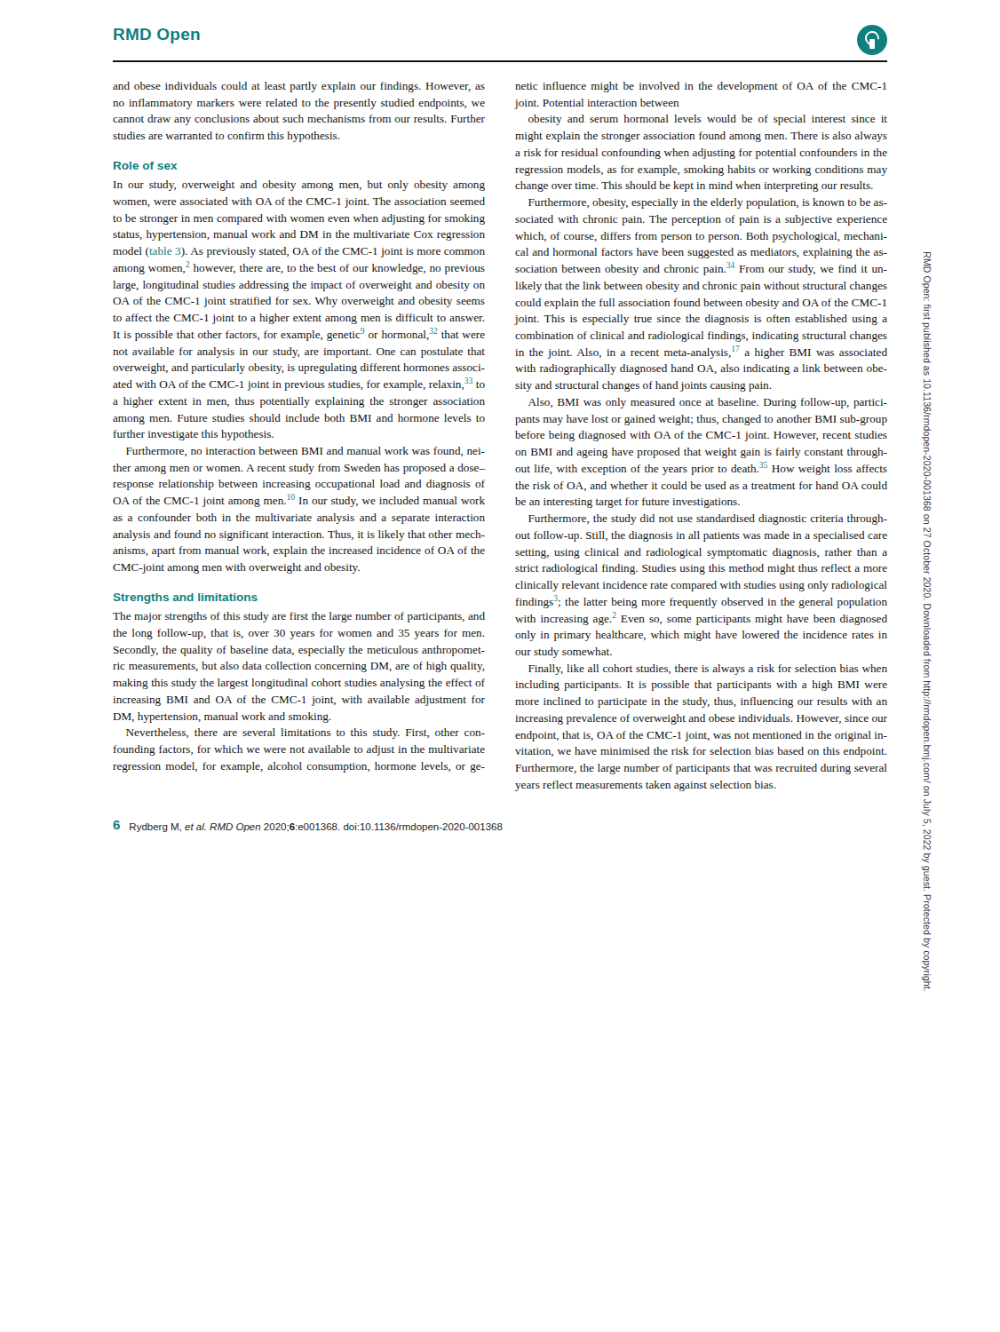RMD Open: first published as 10.1136/rmdopen-2020-001368 on 27 October 2020. Downloaded from http://rmdopen.bmj.com/ on July 5, 2022 by guest. Protected by copyright.
RMD Open
and obese individuals could at least partly explain our findings. However, as no inflammatory markers were related to the presently studied endpoints, we cannot draw any conclusions about such mechanisms from our results. Further studies are warranted to confirm this hypothesis.
Role of sex
In our study, overweight and obesity among men, but only obesity among women, were associated with OA of the CMC-1 joint. The association seemed to be stronger in men compared with women even when adjusting for smoking status, hypertension, manual work and DM in the multivariate Cox regression model (table 3). As previously stated, OA of the CMC-1 joint is more common among women,2 however, there are, to the best of our knowledge, no previous large, longitudinal studies addressing the impact of overweight and obesity on OA of the CMC-1 joint stratified for sex. Why overweight and obesity seems to affect the CMC-1 joint to a higher extent among men is difficult to answer. It is possible that other factors, for example, genetic9 or hormonal,32 that were not available for analysis in our study, are important. One can postulate that overweight, and particularly obesity, is upregulating different hormones associated with OA of the CMC-1 joint in previous studies, for example, relaxin,33 to a higher extent in men, thus potentially explaining the stronger association among men. Future studies should include both BMI and hormone levels to further investigate this hypothesis.
Furthermore, no interaction between BMI and manual work was found, neither among men or women. A recent study from Sweden has proposed a dose–response relationship between increasing occupational load and diagnosis of OA of the CMC-1 joint among men.10 In our study, we included manual work as a confounder both in the multivariate analysis and a separate interaction analysis and found no significant interaction. Thus, it is likely that other mechanisms, apart from manual work, explain the increased incidence of OA of the CMC-joint among men with overweight and obesity.
Strengths and limitations
The major strengths of this study are first the large number of participants, and the long follow-up, that is, over 30 years for women and 35 years for men. Secondly, the quality of baseline data, especially the meticulous anthropometric measurements, but also data collection concerning DM, are of high quality, making this study the largest longitudinal cohort studies analysing the effect of increasing BMI and OA of the CMC-1 joint, with available adjustment for DM, hypertension, manual work and smoking.
Nevertheless, there are several limitations to this study. First, other confounding factors, for which we were not available to adjust in the multivariate regression model, for example, alcohol consumption, hormone levels, or genetic influence might be involved in the development of OA of the CMC-1 joint. Potential interaction between
obesity and serum hormonal levels would be of special interest since it might explain the stronger association found among men. There is also always a risk for residual confounding when adjusting for potential confounders in the regression models, as for example, smoking habits or working conditions may change over time. This should be kept in mind when interpreting our results.
Furthermore, obesity, especially in the elderly population, is known to be associated with chronic pain. The perception of pain is a subjective experience which, of course, differs from person to person. Both psychological, mechanical and hormonal factors have been suggested as mediators, explaining the association between obesity and chronic pain.34 From our study, we find it unlikely that the link between obesity and chronic pain without structural changes could explain the full association found between obesity and OA of the CMC-1 joint. This is especially true since the diagnosis is often established using a combination of clinical and radiological findings, indicating structural changes in the joint. Also, in a recent meta-analysis,17 a higher BMI was associated with radiographically diagnosed hand OA, also indicating a link between obesity and structural changes of hand joints causing pain.
Also, BMI was only measured once at baseline. During follow-up, participants may have lost or gained weight; thus, changed to another BMI sub-group before being diagnosed with OA of the CMC-1 joint. However, recent studies on BMI and ageing have proposed that weight gain is fairly constant throughout life, with exception of the years prior to death.35 How weight loss affects the risk of OA, and whether it could be used as a treatment for hand OA could be an interesting target for future investigations.
Furthermore, the study did not use standardised diagnostic criteria throughout follow-up. Still, the diagnosis in all patients was made in a specialised care setting, using clinical and radiological symptomatic diagnosis, rather than a strict radiological finding. Studies using this method might thus reflect a more clinically relevant incidence rate compared with studies using only radiological findings3; the latter being more frequently observed in the general population with increasing age.2 Even so, some participants might have been diagnosed only in primary healthcare, which might have lowered the incidence rates in our study somewhat.
Finally, like all cohort studies, there is always a risk for selection bias when including participants. It is possible that participants with a high BMI were more inclined to participate in the study, thus, influencing our results with an increasing prevalence of overweight and obese individuals. However, since our endpoint, that is, OA of the CMC-1 joint, was not mentioned in the original invitation, we have minimised the risk for selection bias based on this endpoint. Furthermore, the large number of participants that was recruited during several years reflect measurements taken against selection bias.
6
Rydberg M, et al. RMD Open 2020;6:e001368. doi:10.1136/rmdopen-2020-001368